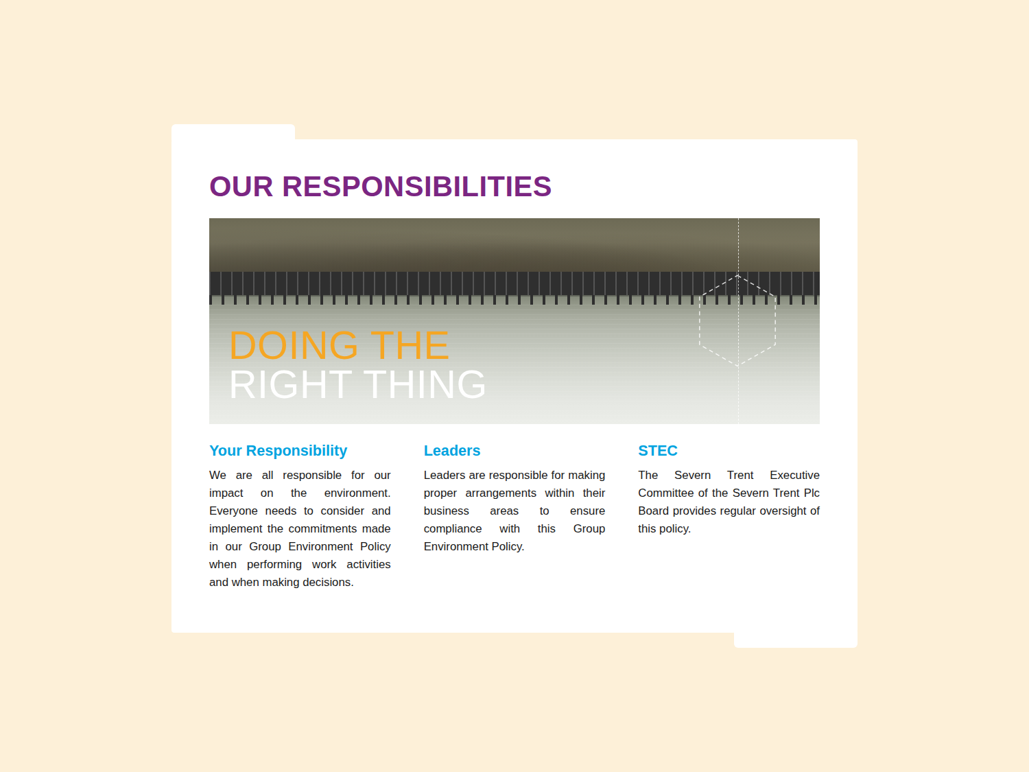OUR RESPONSIBILITIES
DOING THE RIGHT THING
Your Responsibility
We are all responsible for our impact on the environment. Everyone needs to consider and implement the commitments made in our Group Environment Policy when performing work activities and when making decisions.
Leaders
Leaders are responsible for making proper arrangements within their business areas to ensure compliance with this Group Environment Policy.
STEC
The Severn Trent Executive Committee of the Severn Trent Plc Board provides regular oversight of this policy.